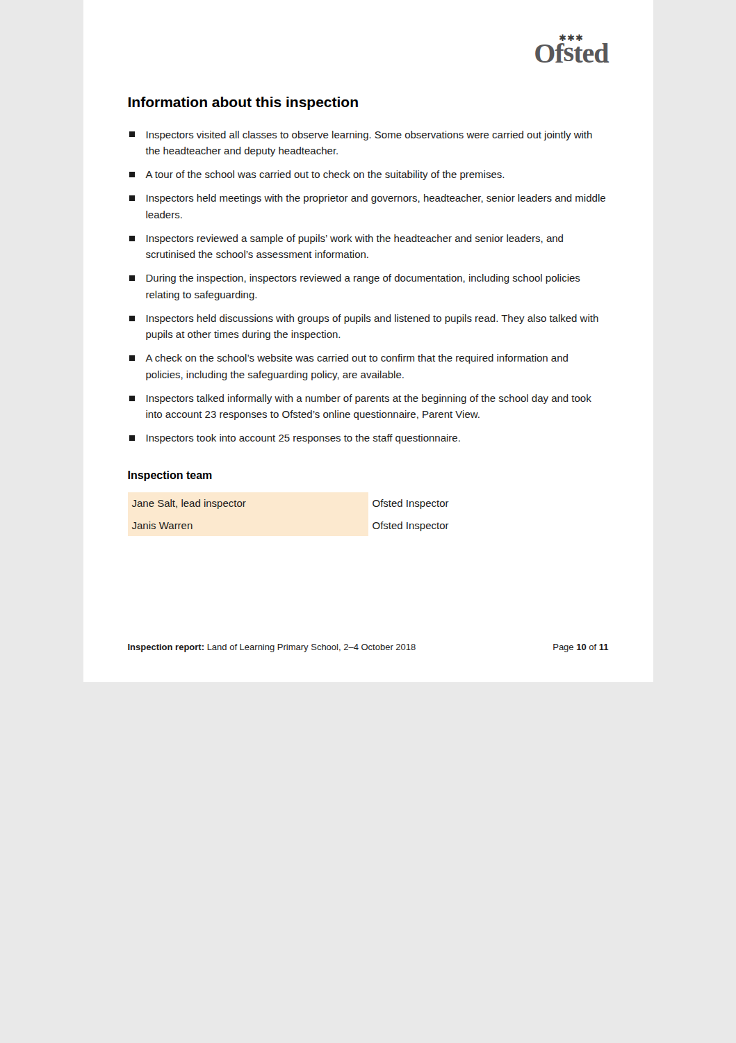✱✱✱
Ofsted
Information about this inspection
Inspectors visited all classes to observe learning. Some observations were carried out jointly with the headteacher and deputy headteacher.
A tour of the school was carried out to check on the suitability of the premises.
Inspectors held meetings with the proprietor and governors, headteacher, senior leaders and middle leaders.
Inspectors reviewed a sample of pupils’ work with the headteacher and senior leaders, and scrutinised the school’s assessment information.
During the inspection, inspectors reviewed a range of documentation, including school policies relating to safeguarding.
Inspectors held discussions with groups of pupils and listened to pupils read. They also talked with pupils at other times during the inspection.
A check on the school’s website was carried out to confirm that the required information and policies, including the safeguarding policy, are available.
Inspectors talked informally with a number of parents at the beginning of the school day and took into account 23 responses to Ofsted’s online questionnaire, Parent View.
Inspectors took into account 25 responses to the staff questionnaire.
Inspection team
| Jane Salt, lead inspector | Ofsted Inspector |
| Janis Warren | Ofsted Inspector |
Inspection report: Land of Learning Primary School, 2–4 October 2018
Page 10 of 11